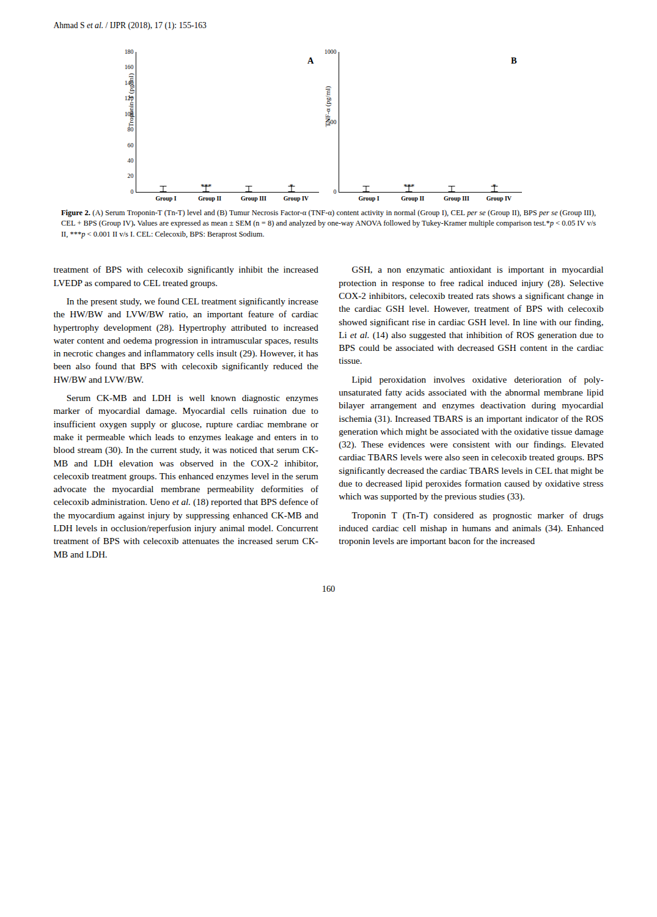Ahmad S et al. / IJPR (2018), 17 (1): 155-163
A Troponin-T (pg/ml)
180 160 140 120 100 80 60 40 20 0
***
*
Group I Group II Group III Group IV
B TNF-α (pg/ml)
1000 500 0
***
*
Group I Group II Group III Group IV
Figure 2. (A) Serum Troponin-T (Tn-T) level and (B) Tumur Necrosis Factor-α (TNF-α) content activity in normal (Group I), CEL per se (Group II), BPS per se (Group III), CEL + BPS (Group IV). Values are expressed as mean ± SEM (n = 8) and analyzed by one-way ANOVA followed by Tukey-Kramer multiple comparison test.*p < 0.05 IV v/s II, ***p < 0.001 II v/s I. CEL: Celecoxib, BPS: Beraprost Sodium.
treatment of BPS with celecoxib significantly inhibit the increased LVEDP as compared to CEL treated groups.
In the present study, we found CEL treatment significantly increase the HW/BW and LVW/BW ratio, an important feature of cardiac hypertrophy development (28). Hypertrophy attributed to increased water content and oedema progression in intramuscular spaces, results in necrotic changes and inflammatory cells insult (29). However, it has been also found that BPS with celecoxib significantly reduced the HW/BW and LVW/BW.
Serum CK-MB and LDH is well known diagnostic enzymes marker of myocardial damage. Myocardial cells ruination due to insufficient oxygen supply or glucose, rupture cardiac membrane or make it permeable which leads to enzymes leakage and enters in to blood stream (30). In the current study, it was noticed that serum CK-MB and LDH elevation was observed in the COX-2 inhibitor, celecoxib treatment groups. This enhanced enzymes level in the serum advocate the myocardial membrane permeability deformities of celecoxib administration. Ueno et al. (18) reported that BPS defence of the myocardium against injury by suppressing enhanced CK-MB and LDH levels in occlusion/reperfusion injury animal model. Concurrent treatment of BPS with celecoxib attenuates the increased serum CK-MB and LDH.
GSH, a non enzymatic antioxidant is important in myocardial protection in response to free radical induced injury (28). Selective COX-2 inhibitors, celecoxib treated rats shows a significant change in the cardiac GSH level. However, treatment of BPS with celecoxib showed significant rise in cardiac GSH level. In line with our finding, Li et al. (14) also suggested that inhibition of ROS generation due to BPS could be associated with decreased GSH content in the cardiac tissue.
Lipid peroxidation involves oxidative deterioration of poly-unsaturated fatty acids associated with the abnormal membrane lipid bilayer arrangement and enzymes deactivation during myocardial ischemia (31). Increased TBARS is an important indicator of the ROS generation which might be associated with the oxidative tissue damage (32). These evidences were consistent with our findings. Elevated cardiac TBARS levels were also seen in celecoxib treated groups. BPS significantly decreased the cardiac TBARS levels in CEL that might be due to decreased lipid peroxides formation caused by oxidative stress which was supported by the previous studies (33).
Troponin T (Tn-T) considered as prognostic marker of drugs induced cardiac cell mishap in humans and animals (34). Enhanced troponin levels are important bacon for the increased
160